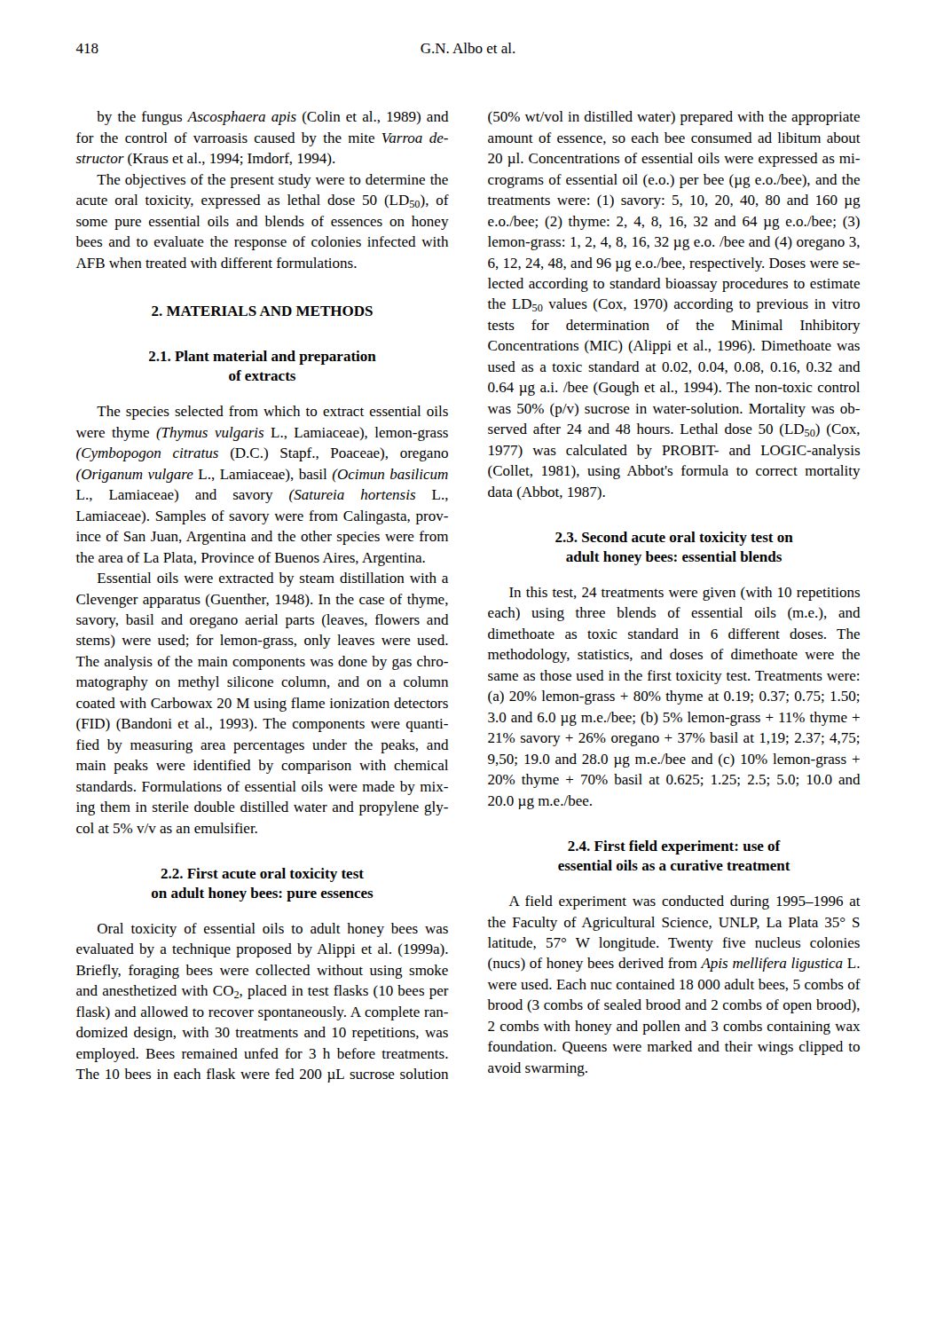418
G.N. Albo et al.
by the fungus Ascosphaera apis (Colin et al., 1989) and for the control of varroasis caused by the mite Varroa destructor (Kraus et al., 1994; Imdorf, 1994).
The objectives of the present study were to determine the acute oral toxicity, expressed as lethal dose 50 (LD50), of some pure essential oils and blends of essences on honey bees and to evaluate the response of colonies infected with AFB when treated with different formulations.
2. MATERIALS AND METHODS
2.1. Plant material and preparation
of extracts
The species selected from which to extract essential oils were thyme (Thymus vulgaris L., Lamiaceae), lemon-grass (Cymbopogon citratus (D.C.) Stapf., Poaceae), oregano (Origanum vulgare L., Lamiaceae), basil (Ocimun basilicum L., Lamiaceae) and savory (Satureia hortensis L., Lamiaceae). Samples of savory were from Calingasta, province of San Juan, Argentina and the other species were from the area of La Plata, Province of Buenos Aires, Argentina.
Essential oils were extracted by steam distillation with a Clevenger apparatus (Guenther, 1948). In the case of thyme, savory, basil and oregano aerial parts (leaves, flowers and stems) were used; for lemon-grass, only leaves were used. The analysis of the main components was done by gas chromatography on methyl silicone column, and on a column coated with Carbowax 20 M using flame ionization detectors (FID) (Bandoni et al., 1993). The components were quantified by measuring area percentages under the peaks, and main peaks were identified by comparison with chemical standards. Formulations of essential oils were made by mixing them in sterile double distilled water and propylene glycol at 5% v/v as an emulsifier.
2.2. First acute oral toxicity test
on adult honey bees: pure essences
Oral toxicity of essential oils to adult honey bees was evaluated by a technique proposed by Alippi et al. (1999a). Briefly, foraging bees were collected without using smoke and anesthetized with CO2, placed in test flasks (10 bees per flask) and allowed to recover spontaneously. A complete randomized design, with 30 treatments and 10 repetitions, was employed. Bees remained unfed for 3 h before treatments. The 10 bees in each flask were fed 200 µL sucrose solution (50% wt/vol in distilled water) prepared with the appropriate amount of essence, so each bee consumed ad libitum about 20 µl. Concentrations of essential oils were expressed as micrograms of essential oil (e.o.) per bee (µg e.o./bee), and the treatments were: (1) savory: 5, 10, 20, 40, 80 and 160 µg e.o./bee; (2) thyme: 2, 4, 8, 16, 32 and 64 µg e.o./bee; (3) lemon-grass: 1, 2, 4, 8, 16, 32 µg e.o. /bee and (4) oregano 3, 6, 12, 24, 48, and 96 µg e.o./bee, respectively. Doses were selected according to standard bioassay procedures to estimate the LD50 values (Cox, 1970) according to previous in vitro tests for determination of the Minimal Inhibitory Concentrations (MIC) (Alippi et al., 1996). Dimethoate was used as a toxic standard at 0.02, 0.04, 0.08, 0.16, 0.32 and 0.64 µg a.i. /bee (Gough et al., 1994). The non-toxic control was 50% (p/v) sucrose in water-solution. Mortality was observed after 24 and 48 hours. Lethal dose 50 (LD50) (Cox, 1977) was calculated by PROBIT- and LOGIC-analysis (Collet, 1981), using Abbot's formula to correct mortality data (Abbot, 1987).
2.3. Second acute oral toxicity test on
adult honey bees: essential blends
In this test, 24 treatments were given (with 10 repetitions each) using three blends of essential oils (m.e.), and dimethoate as toxic standard in 6 different doses. The methodology, statistics, and doses of dimethoate were the same as those used in the first toxicity test. Treatments were: (a) 20% lemon-grass + 80% thyme at 0.19; 0.37; 0.75; 1.50; 3.0 and 6.0 µg m.e./bee; (b) 5% lemon-grass + 11% thyme + 21% savory + 26% oregano + 37% basil at 1,19; 2.37; 4,75; 9,50; 19.0 and 28.0 µg m.e./bee and (c) 10% lemon-grass + 20% thyme + 70% basil at 0.625; 1.25; 2.5; 5.0; 10.0 and 20.0 µg m.e./bee.
2.4. First field experiment: use of
essential oils as a curative treatment
A field experiment was conducted during 1995–1996 at the Faculty of Agricultural Science, UNLP, La Plata 35° S latitude, 57° W longitude. Twenty five nucleus colonies (nucs) of honey bees derived from Apis mellifera ligustica L. were used. Each nuc contained 18 000 adult bees, 5 combs of brood (3 combs of sealed brood and 2 combs of open brood), 2 combs with honey and pollen and 3 combs containing wax foundation. Queens were marked and their wings clipped to avoid swarming.